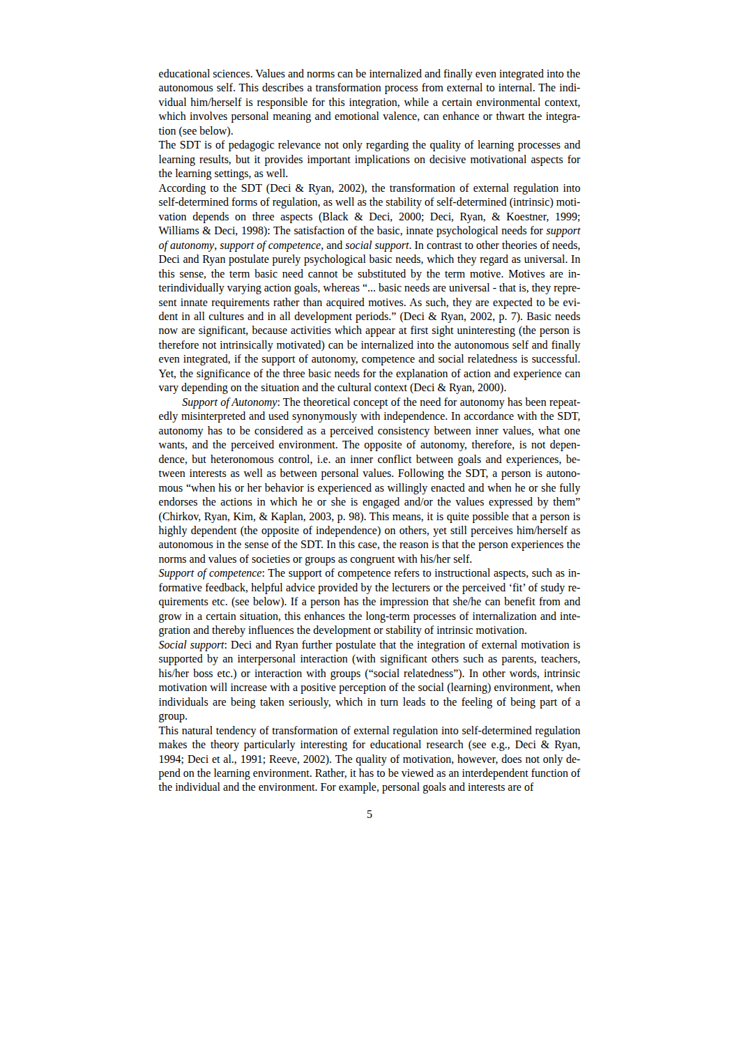educational sciences. Values and norms can be internalized and finally even integrated into the autonomous self. This describes a transformation process from external to internal. The individual him/herself is responsible for this integration, while a certain environmental context, which involves personal meaning and emotional valence, can enhance or thwart the integration (see below).
The SDT is of pedagogic relevance not only regarding the quality of learning processes and learning results, but it provides important implications on decisive motivational aspects for the learning settings, as well.
According to the SDT (Deci & Ryan, 2002), the transformation of external regulation into self-determined forms of regulation, as well as the stability of self-determined (intrinsic) motivation depends on three aspects (Black & Deci, 2000; Deci, Ryan, & Koestner, 1999; Williams & Deci, 1998): The satisfaction of the basic, innate psychological needs for support of autonomy, support of competence, and social support. In contrast to other theories of needs, Deci and Ryan postulate purely psychological basic needs, which they regard as universal. In this sense, the term basic need cannot be substituted by the term motive. Motives are interindividually varying action goals, whereas “... basic needs are universal - that is, they represent innate requirements rather than acquired motives. As such, they are expected to be evident in all cultures and in all development periods.” (Deci & Ryan, 2002, p. 7). Basic needs now are significant, because activities which appear at first sight uninteresting (the person is therefore not intrinsically motivated) can be internalized into the autonomous self and finally even integrated, if the support of autonomy, competence and social relatedness is successful. Yet, the significance of the three basic needs for the explanation of action and experience can vary depending on the situation and the cultural context (Deci & Ryan, 2000).
Support of Autonomy: The theoretical concept of the need for autonomy has been repeatedly misinterpreted and used synonymously with independence. In accordance with the SDT, autonomy has to be considered as a perceived consistency between inner values, what one wants, and the perceived environment. The opposite of autonomy, therefore, is not dependence, but heteronomous control, i.e. an inner conflict between goals and experiences, between interests as well as between personal values. Following the SDT, a person is autonomous “when his or her behavior is experienced as willingly enacted and when he or she fully endorses the actions in which he or she is engaged and/or the values expressed by them” (Chirkov, Ryan, Kim, & Kaplan, 2003, p. 98). This means, it is quite possible that a person is highly dependent (the opposite of independence) on others, yet still perceives him/herself as autonomous in the sense of the SDT. In this case, the reason is that the person experiences the norms and values of societies or groups as congruent with his/her self.
Support of competence: The support of competence refers to instructional aspects, such as informative feedback, helpful advice provided by the lecturers or the perceived ‘fit’ of study requirements etc. (see below). If a person has the impression that she/he can benefit from and grow in a certain situation, this enhances the long-term processes of internalization and integration and thereby influences the development or stability of intrinsic motivation.
Social support: Deci and Ryan further postulate that the integration of external motivation is supported by an interpersonal interaction (with significant others such as parents, teachers, his/her boss etc.) or interaction with groups (“social relatedness”). In other words, intrinsic motivation will increase with a positive perception of the social (learning) environment, when individuals are being taken seriously, which in turn leads to the feeling of being part of a group.
This natural tendency of transformation of external regulation into self-determined regulation makes the theory particularly interesting for educational research (see e.g., Deci & Ryan, 1994; Deci et al., 1991; Reeve, 2002). The quality of motivation, however, does not only depend on the learning environment. Rather, it has to be viewed as an interdependent function of the individual and the environment. For example, personal goals and interests are of
5